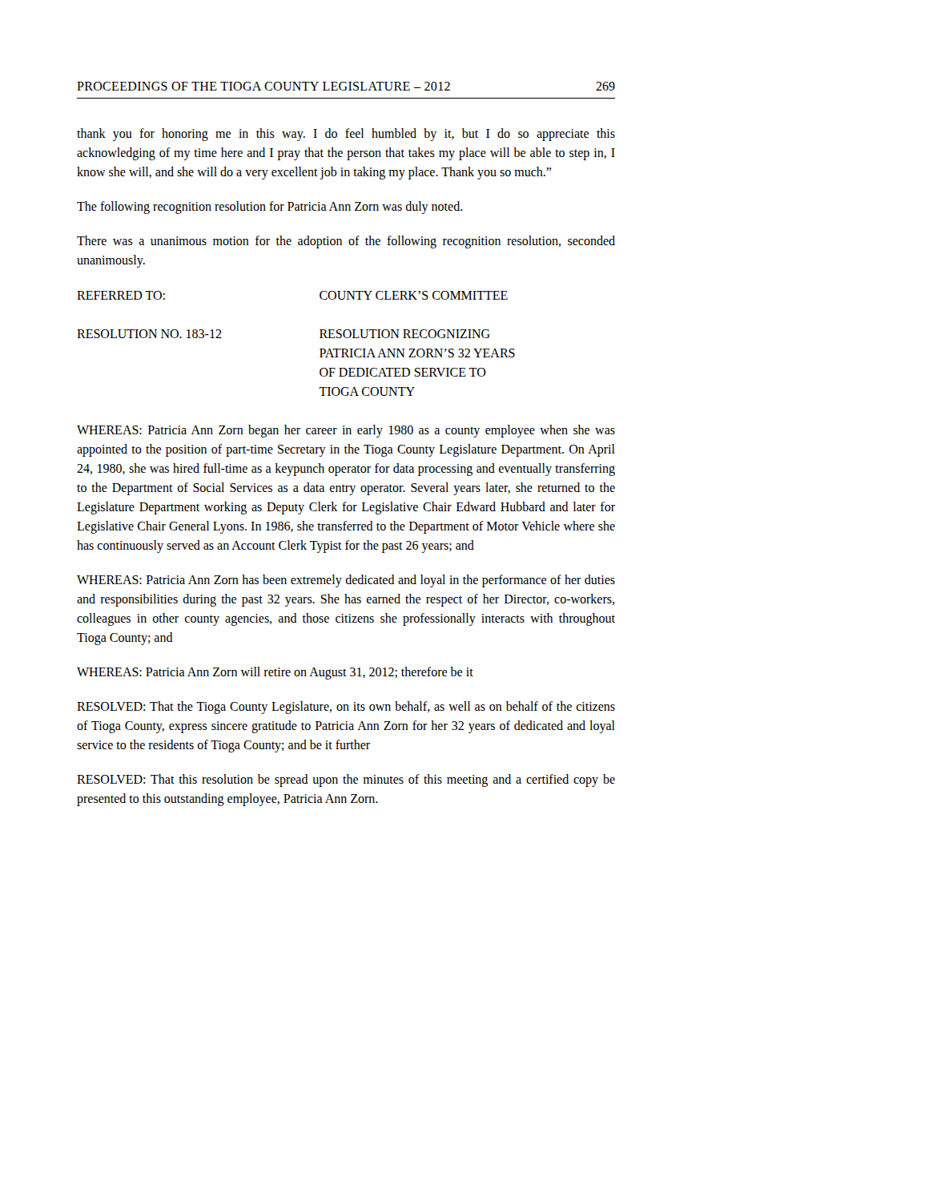Proceedings of the Tioga County Legislature – 2012 269
thank you for honoring me in this way. I do feel humbled by it, but I do so appreciate this acknowledging of my time here and I pray that the person that takes my place will be able to step in, I know she will, and she will do a very excellent job in taking my place. Thank you so much.”
The following recognition resolution for Patricia Ann Zorn was duly noted.
There was a unanimous motion for the adoption of the following recognition resolution, seconded unanimously.
REFERRED TO:
COUNTY CLERK’S COMMITTEE
RESOLUTION NO. 183-12
RESOLUTION RECOGNIZING
PATRICIA ANN ZORN’S 32 YEARS
OF DEDICATED SERVICE TO
TIOGA COUNTY
WHEREAS: Patricia Ann Zorn began her career in early 1980 as a county employee when she was appointed to the position of part-time Secretary in the Tioga County Legislature Department. On April 24, 1980, she was hired full-time as a keypunch operator for data processing and eventually transferring to the Department of Social Services as a data entry operator. Several years later, she returned to the Legislature Department working as Deputy Clerk for Legislative Chair Edward Hubbard and later for Legislative Chair General Lyons. In 1986, she transferred to the Department of Motor Vehicle where she has continuously served as an Account Clerk Typist for the past 26 years; and
WHEREAS: Patricia Ann Zorn has been extremely dedicated and loyal in the performance of her duties and responsibilities during the past 32 years. She has earned the respect of her Director, co-workers, colleagues in other county agencies, and those citizens she professionally interacts with throughout Tioga County; and
WHEREAS: Patricia Ann Zorn will retire on August 31, 2012; therefore be it
RESOLVED: That the Tioga County Legislature, on its own behalf, as well as on behalf of the citizens of Tioga County, express sincere gratitude to Patricia Ann Zorn for her 32 years of dedicated and loyal service to the residents of Tioga County; and be it further
RESOLVED: That this resolution be spread upon the minutes of this meeting and a certified copy be presented to this outstanding employee, Patricia Ann Zorn.